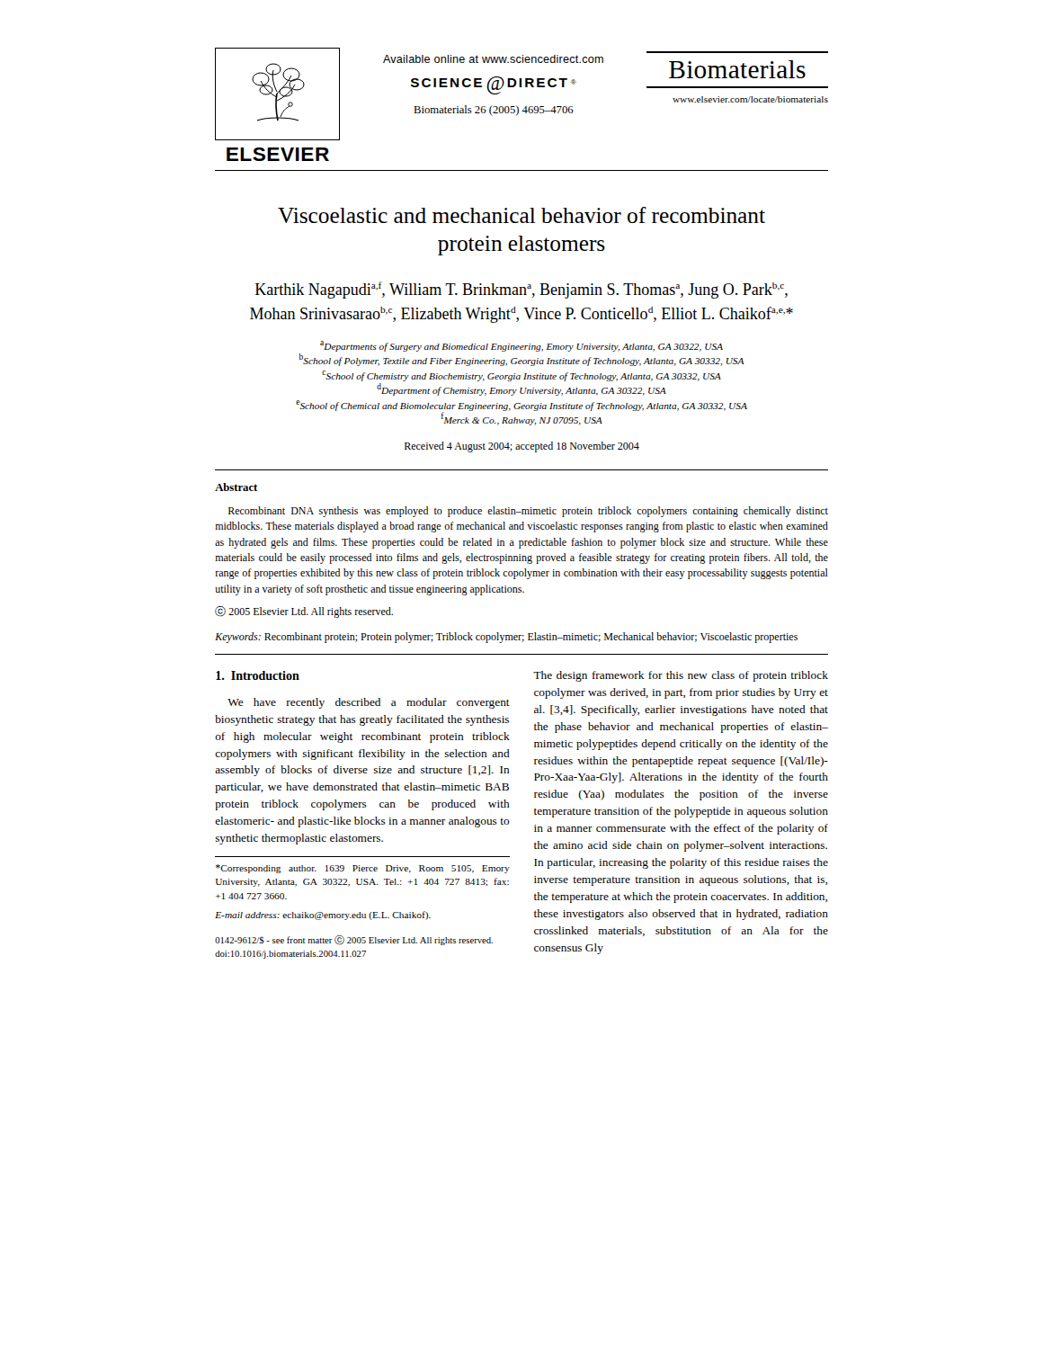ELSEVIER
Available online at www.sciencedirect.com
SCIENCE@DIRECT®
Biomaterials 26 (2005) 4695–4706
Biomaterials
www.elsevier.com/locate/biomaterials
Viscoelastic and mechanical behavior of recombinant
protein elastomers
Karthik Nagapudia,f, William T. Brinkmana, Benjamin S. Thomasa, Jung O. Parkb,c,
Mohan Srinivasaraob,c, Elizabeth Wrightd, Vince P. Conticellod, Elliot L. Chaikofa,e,*
aDepartments of Surgery and Biomedical Engineering, Emory University, Atlanta, GA 30322, USA
bSchool of Polymer, Textile and Fiber Engineering, Georgia Institute of Technology, Atlanta, GA 30332, USA
cSchool of Chemistry and Biochemistry, Georgia Institute of Technology, Atlanta, GA 30332, USA
dDepartment of Chemistry, Emory University, Atlanta, GA 30322, USA
eSchool of Chemical and Biomolecular Engineering, Georgia Institute of Technology, Atlanta, GA 30332, USA
fMerck & Co., Rahway, NJ 07095, USA
Received 4 August 2004; accepted 18 November 2004
Abstract
Recombinant DNA synthesis was employed to produce elastin–mimetic protein triblock copolymers containing chemically distinct midblocks. These materials displayed a broad range of mechanical and viscoelastic responses ranging from plastic to elastic when examined as hydrated gels and films. These properties could be related in a predictable fashion to polymer block size and structure. While these materials could be easily processed into films and gels, electrospinning proved a feasible strategy for creating protein fibers. All told, the range of properties exhibited by this new class of protein triblock copolymer in combination with their easy processability suggests potential utility in a variety of soft prosthetic and tissue engineering applications.
ⓒ 2005 Elsevier Ltd. All rights reserved.
Keywords: Recombinant protein; Protein polymer; Triblock copolymer; Elastin–mimetic; Mechanical behavior; Viscoelastic properties
1. Introduction
We have recently described a modular convergent biosynthetic strategy that has greatly facilitated the synthesis of high molecular weight recombinant protein triblock copolymers with significant flexibility in the selection and assembly of blocks of diverse size and structure [1,2]. In particular, we have demonstrated that elastin–mimetic BAB protein triblock copolymers can be produced with elastomeric- and plastic-like blocks in a manner analogous to synthetic thermoplastic elastomers.
*Corresponding author. 1639 Pierce Drive, Room 5105, Emory University, Atlanta, GA 30322, USA. Tel.: +1 404 727 8413; fax: +1 404 727 3660.
E-mail address: echaiko@emory.edu (E.L. Chaikof).
0142-9612/$ - see front matter ⓒ 2005 Elsevier Ltd. All rights reserved. doi:10.1016/j.biomaterials.2004.11.027
The design framework for this new class of protein triblock copolymer was derived, in part, from prior studies by Urry et al. [3,4]. Specifically, earlier investigations have noted that the phase behavior and mechanical properties of elastin–mimetic polypeptides depend critically on the identity of the residues within the pentapeptide repeat sequence [(Val/Ile)-Pro-Xaa-Yaa-Gly]. Alterations in the identity of the fourth residue (Yaa) modulates the position of the inverse temperature transition of the polypeptide in aqueous solution in a manner commensurate with the effect of the polarity of the amino acid side chain on polymer–solvent interactions. In particular, increasing the polarity of this residue raises the inverse temperature transition in aqueous solutions, that is, the temperature at which the protein coacervates. In addition, these investigators also observed that in hydrated, radiation crosslinked materials, substitution of an Ala for the consensus Gly